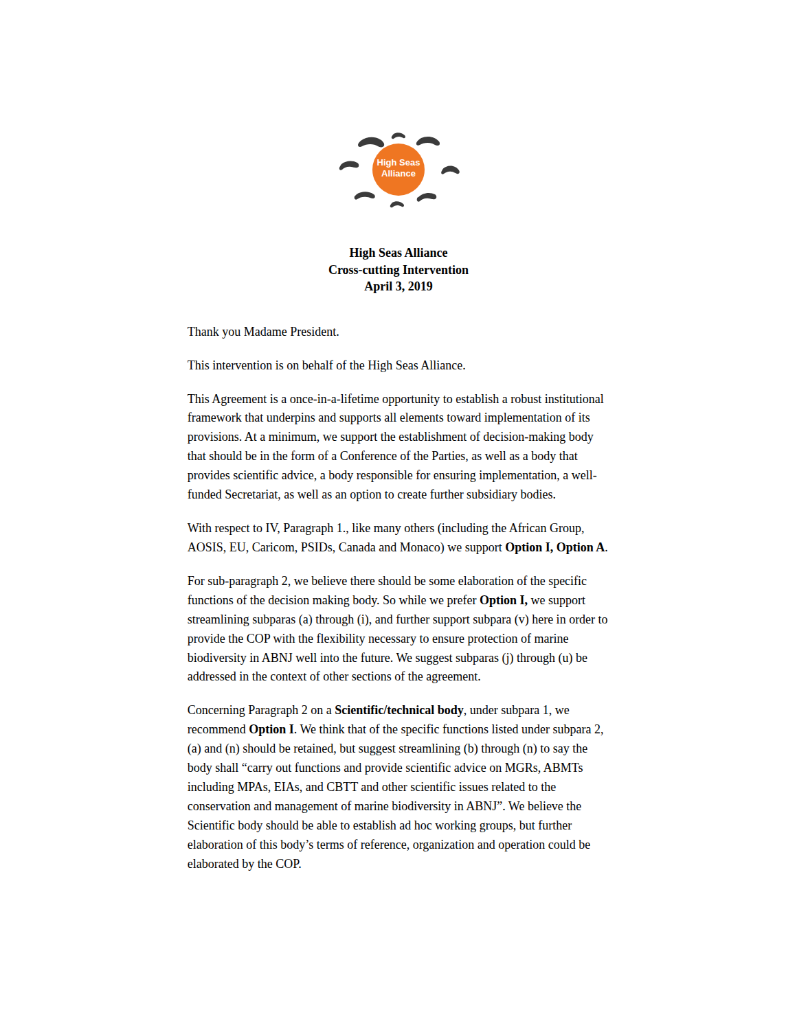High Seas Alliance
High Seas Alliance Cross-cutting Intervention April 3, 2019
Thank you Madame President.
This intervention is on behalf of the High Seas Alliance.
This Agreement is a once-in-a-lifetime opportunity to establish a robust institutional framework that underpins and supports all elements toward implementation of its provisions. At a minimum, we support the establishment of decision-making body that should be in the form of a Conference of the Parties, as well as a body that provides scientific advice, a body responsible for ensuring implementation, a well-funded Secretariat, as well as an option to create further subsidiary bodies.
With respect to IV, Paragraph 1., like many others (including the African Group, AOSIS, EU, Caricom, PSIDs, Canada and Monaco) we support Option I, Option A.
For sub-paragraph 2, we believe there should be some elaboration of the specific functions of the decision making body. So while we prefer Option I, we support streamlining subparas (a) through (i), and further support subpara (v) here in order to provide the COP with the flexibility necessary to ensure protection of marine biodiversity in ABNJ well into the future. We suggest subparas (j) through (u) be addressed in the context of other sections of the agreement.
Concerning Paragraph 2 on a Scientific/technical body, under subpara 1, we recommend Option I. We think that of the specific functions listed under subpara 2, (a) and (n) should be retained, but suggest streamlining (b) through (n) to say the body shall “carry out functions and provide scientific advice on MGRs, ABMTs including MPAs, EIAs, and CBTT and other scientific issues related to the conservation and management of marine biodiversity in ABNJ”. We believe the Scientific body should be able to establish ad hoc working groups, but further elaboration of this body’s terms of reference, organization and operation could be elaborated by the COP.